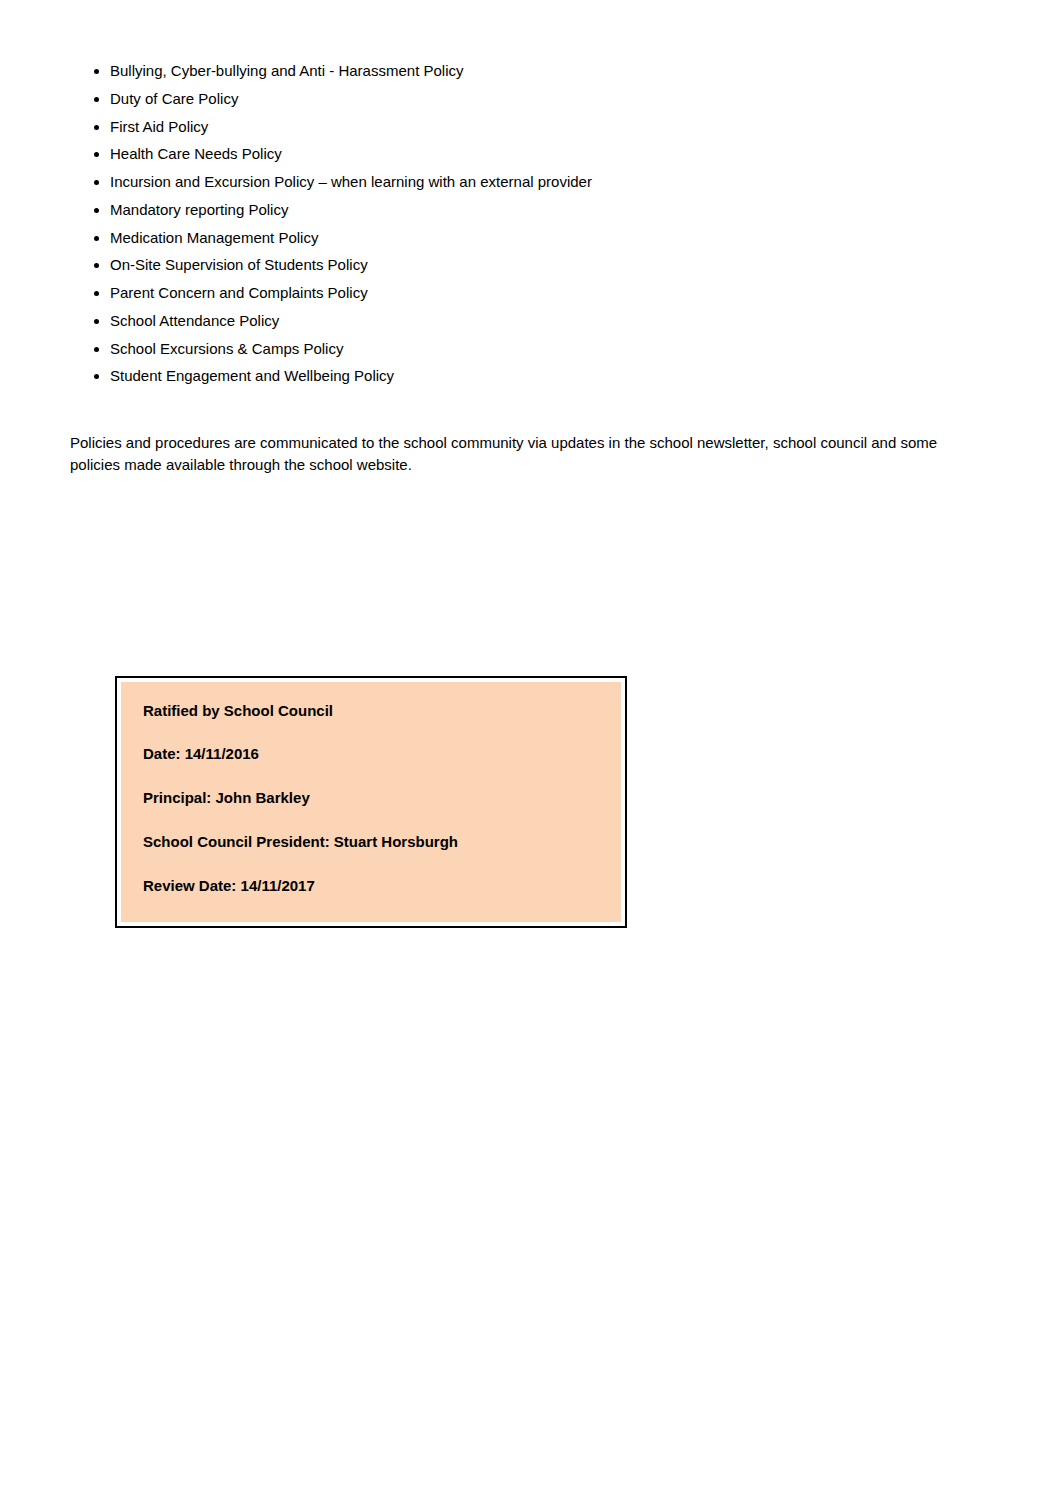Bullying, Cyber-bullying and Anti - Harassment Policy
Duty of Care Policy
First Aid Policy
Health Care Needs Policy
Incursion and Excursion Policy – when learning with an external provider
Mandatory reporting Policy
Medication Management Policy
On-Site Supervision of Students Policy
Parent Concern and Complaints Policy
School Attendance Policy
School Excursions & Camps Policy
Student Engagement and Wellbeing Policy
Policies and procedures are communicated to the school community via updates in the school newsletter, school council and some policies made available through the school website.
Ratified by School Council
Date: 14/11/2016
Principal: John Barkley
School Council President: Stuart Horsburgh
Review Date: 14/11/2017